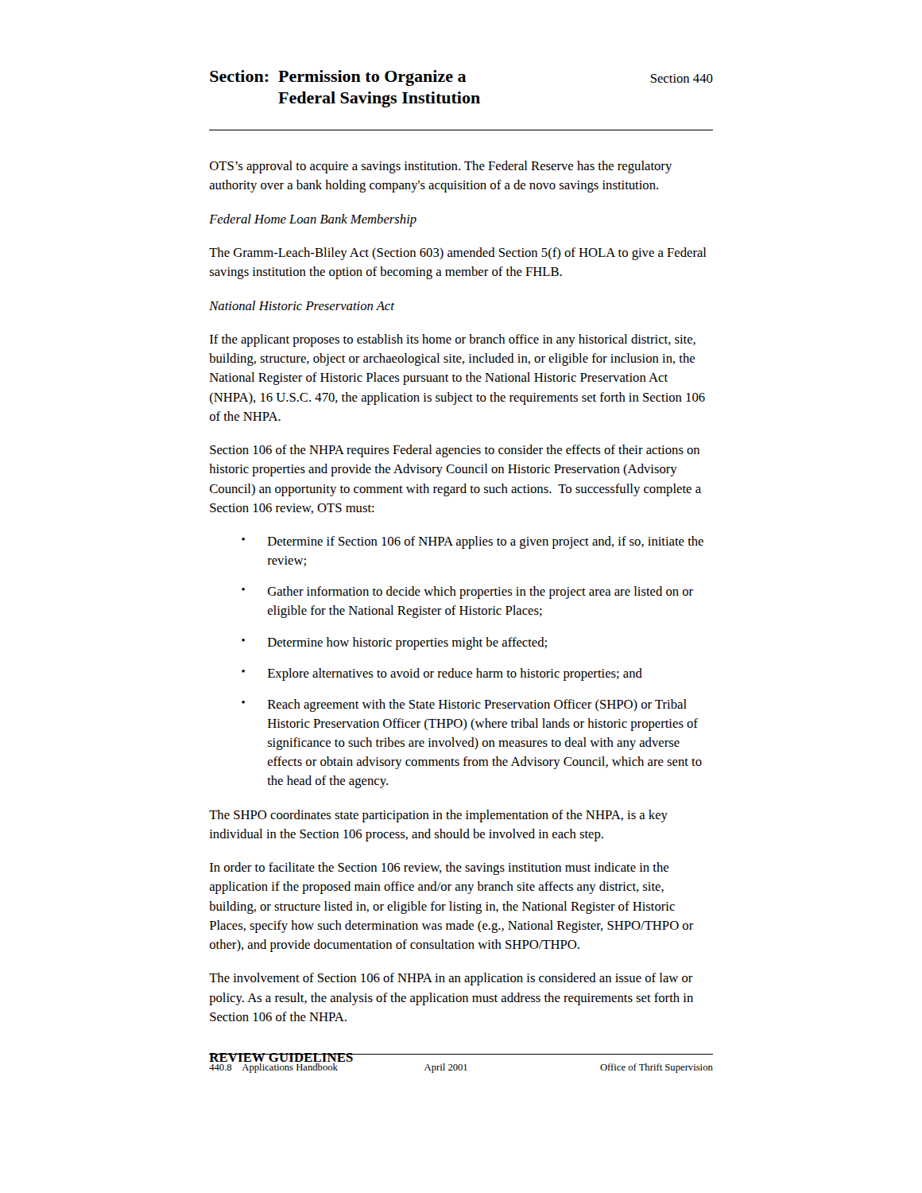Section: Permission to Organize a
Federal Savings Institution
Section 440
OTS’s approval to acquire a savings institution. The Federal Reserve has the regulatory authority over a bank holding company's acquisition of a de novo savings institution.
Federal Home Loan Bank Membership
The Gramm-Leach-Bliley Act (Section 603) amended Section 5(f) of HOLA to give a Federal savings institution the option of becoming a member of the FHLB.
National Historic Preservation Act
If the applicant proposes to establish its home or branch office in any historical district, site, building, structure, object or archaeological site, included in, or eligible for inclusion in, the National Register of Historic Places pursuant to the National Historic Preservation Act (NHPA), 16 U.S.C. 470, the application is subject to the requirements set forth in Section 106 of the NHPA.
Section 106 of the NHPA requires Federal agencies to consider the effects of their actions on historic properties and provide the Advisory Council on Historic Preservation (Advisory Council) an opportunity to comment with regard to such actions. To successfully complete a Section 106 review, OTS must:
Determine if Section 106 of NHPA applies to a given project and, if so, initiate the review;
Gather information to decide which properties in the project area are listed on or eligible for the National Register of Historic Places;
Determine how historic properties might be affected;
Explore alternatives to avoid or reduce harm to historic properties; and
Reach agreement with the State Historic Preservation Officer (SHPO) or Tribal Historic Preservation Officer (THPO) (where tribal lands or historic properties of significance to such tribes are involved) on measures to deal with any adverse effects or obtain advisory comments from the Advisory Council, which are sent to the head of the agency.
The SHPO coordinates state participation in the implementation of the NHPA, is a key individual in the Section 106 process, and should be involved in each step.
In order to facilitate the Section 106 review, the savings institution must indicate in the application if the proposed main office and/or any branch site affects any district, site, building, or structure listed in, or eligible for listing in, the National Register of Historic Places, specify how such determination was made (e.g., National Register, SHPO/THPO or other), and provide documentation of consultation with SHPO/THPO.
The involvement of Section 106 of NHPA in an application is considered an issue of law or policy. As a result, the analysis of the application must address the requirements set forth in Section 106 of the NHPA.
REVIEW GUIDELINES
440.8 Applications Handbook
April 2001
Office of Thrift Supervision